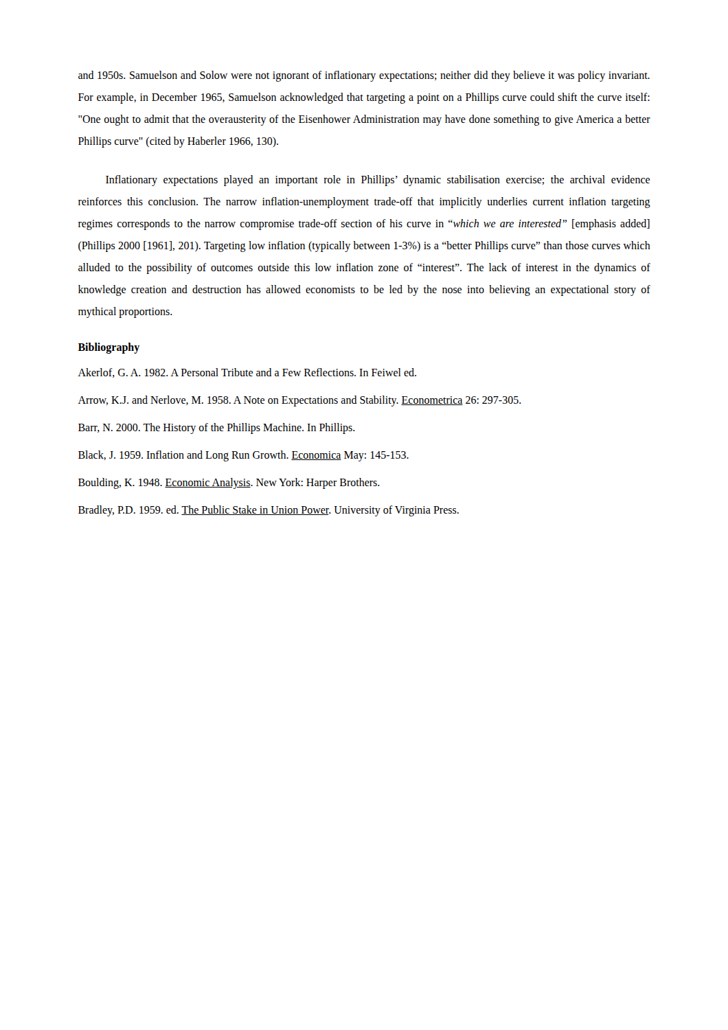and 1950s. Samuelson and Solow were not ignorant of inflationary expectations; neither did they believe it was policy invariant. For example, in December 1965, Samuelson acknowledged that targeting a point on a Phillips curve could shift the curve itself: "One ought to admit that the overausterity of the Eisenhower Administration may have done something to give America a better Phillips curve" (cited by Haberler 1966, 130).
Inflationary expectations played an important role in Phillips’ dynamic stabilisation exercise; the archival evidence reinforces this conclusion. The narrow inflation-unemployment trade-off that implicitly underlies current inflation targeting regimes corresponds to the narrow compromise trade-off section of his curve in “which we are interested” [emphasis added] (Phillips 2000 [1961], 201). Targeting low inflation (typically between 1-3%) is a “better Phillips curve” than those curves which alluded to the possibility of outcomes outside this low inflation zone of “interest”. The lack of interest in the dynamics of knowledge creation and destruction has allowed economists to be led by the nose into believing an expectational story of mythical proportions.
Bibliography
Akerlof, G. A. 1982. A Personal Tribute and a Few Reflections. In Feiwel ed.
Arrow, K.J. and Nerlove, M. 1958. A Note on Expectations and Stability. Econometrica 26: 297-305.
Barr, N. 2000. The History of the Phillips Machine. In Phillips.
Black, J. 1959. Inflation and Long Run Growth. Economica May: 145-153.
Boulding, K. 1948. Economic Analysis. New York: Harper Brothers.
Bradley, P.D. 1959. ed. The Public Stake in Union Power. University of Virginia Press.